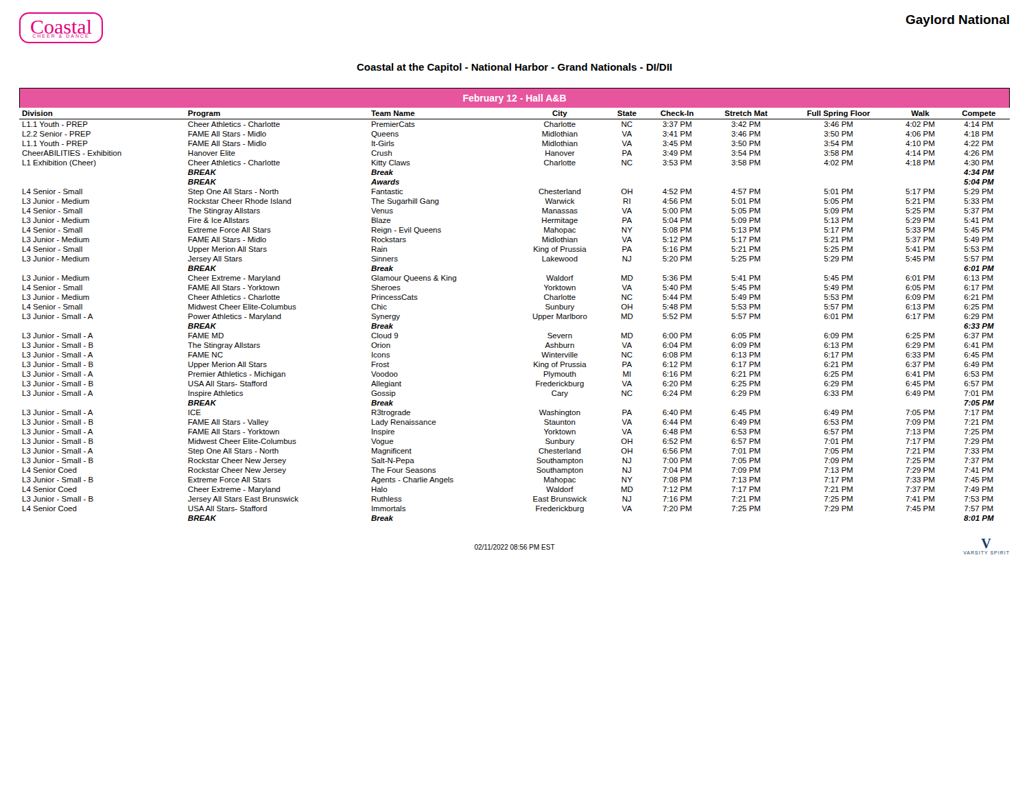CoastalCHEER & DANCE
Gaylord National
Coastal at the Capitol - National Harbor - Grand Nationals - DI/DII
February 12 - Hall A&B
| Division | Program | Team Name | City | State | Check-In | Stretch Mat | Full Spring Floor | Walk | Compete |
| --- | --- | --- | --- | --- | --- | --- | --- | --- | --- |
| L1.1 Youth - PREP | Cheer Athletics - Charlotte | PremierCats | Charlotte | NC | 3:37 PM | 3:42 PM | 3:46 PM | 4:02 PM | 4:14 PM |
| L2.2 Senior - PREP | FAME All Stars - Midlo | Queens | Midlothian | VA | 3:41 PM | 3:46 PM | 3:50 PM | 4:06 PM | 4:18 PM |
| L1.1 Youth - PREP | FAME All Stars - Midlo | It-Girls | Midlothian | VA | 3:45 PM | 3:50 PM | 3:54 PM | 4:10 PM | 4:22 PM |
| CheerABILITIES - Exhibition | Hanover Elite | Crush | Hanover | PA | 3:49 PM | 3:54 PM | 3:58 PM | 4:14 PM | 4:26 PM |
| L1 Exhibition (Cheer) | Cheer Athletics - Charlotte | Kitty Claws | Charlotte | NC | 3:53 PM | 3:58 PM | 4:02 PM | 4:18 PM | 4:30 PM |
| | BREAK | Break | | | | | | | 4:34 PM |
| | BREAK | Awards | | | | | | | 5:04 PM |
| L4 Senior - Small | Step One All Stars - North | Fantastic | Chesterland | OH | 4:52 PM | 4:57 PM | 5:01 PM | 5:17 PM | 5:29 PM |
| L3 Junior - Medium | Rockstar Cheer Rhode Island | The Sugarhill Gang | Warwick | RI | 4:56 PM | 5:01 PM | 5:05 PM | 5:21 PM | 5:33 PM |
| L4 Senior - Small | The Stingray Allstars | Venus | Manassas | VA | 5:00 PM | 5:05 PM | 5:09 PM | 5:25 PM | 5:37 PM |
| L3 Junior - Medium | Fire & Ice Allstars | Blaze | Hermitage | PA | 5:04 PM | 5:09 PM | 5:13 PM | 5:29 PM | 5:41 PM |
| L4 Senior - Small | Extreme Force All Stars | Reign - Evil Queens | Mahopac | NY | 5:08 PM | 5:13 PM | 5:17 PM | 5:33 PM | 5:45 PM |
| L3 Junior - Medium | FAME All Stars - Midlo | Rockstars | Midlothian | VA | 5:12 PM | 5:17 PM | 5:21 PM | 5:37 PM | 5:49 PM |
| L4 Senior - Small | Upper Merion All Stars | Rain | King of Prussia | PA | 5:16 PM | 5:21 PM | 5:25 PM | 5:41 PM | 5:53 PM |
| L3 Junior - Medium | Jersey All Stars | Sinners | Lakewood | NJ | 5:20 PM | 5:25 PM | 5:29 PM | 5:45 PM | 5:57 PM |
| | BREAK | Break | | | | | | | 6:01 PM |
| L3 Junior - Medium | Cheer Extreme - Maryland | Glamour Queens & King | Waldorf | MD | 5:36 PM | 5:41 PM | 5:45 PM | 6:01 PM | 6:13 PM |
| L4 Senior - Small | FAME All Stars - Yorktown | Sheroes | Yorktown | VA | 5:40 PM | 5:45 PM | 5:49 PM | 6:05 PM | 6:17 PM |
| L3 Junior - Medium | Cheer Athletics - Charlotte | PrincessCats | Charlotte | NC | 5:44 PM | 5:49 PM | 5:53 PM | 6:09 PM | 6:21 PM |
| L4 Senior - Small | Midwest Cheer Elite-Columbus | Chic | Sunbury | OH | 5:48 PM | 5:53 PM | 5:57 PM | 6:13 PM | 6:25 PM |
| L3 Junior - Small - A | Power Athletics - Maryland | Synergy | Upper Marlboro | MD | 5:52 PM | 5:57 PM | 6:01 PM | 6:17 PM | 6:29 PM |
| | BREAK | Break | | | | | | | 6:33 PM |
| L3 Junior - Small - A | FAME MD | Cloud 9 | Severn | MD | 6:00 PM | 6:05 PM | 6:09 PM | 6:25 PM | 6:37 PM |
| L3 Junior - Small - B | The Stingray Allstars | Orion | Ashburn | VA | 6:04 PM | 6:09 PM | 6:13 PM | 6:29 PM | 6:41 PM |
| L3 Junior - Small - A | FAME NC | Icons | Winterville | NC | 6:08 PM | 6:13 PM | 6:17 PM | 6:33 PM | 6:45 PM |
| L3 Junior - Small - B | Upper Merion All Stars | Frost | King of Prussia | PA | 6:12 PM | 6:17 PM | 6:21 PM | 6:37 PM | 6:49 PM |
| L3 Junior - Small - A | Premier Athletics - Michigan | Voodoo | Plymouth | MI | 6:16 PM | 6:21 PM | 6:25 PM | 6:41 PM | 6:53 PM |
| L3 Junior - Small - B | USA All Stars- Stafford | Allegiant | Frederickburg | VA | 6:20 PM | 6:25 PM | 6:29 PM | 6:45 PM | 6:57 PM |
| L3 Junior - Small - A | Inspire Athletics | Gossip | Cary | NC | 6:24 PM | 6:29 PM | 6:33 PM | 6:49 PM | 7:01 PM |
| | BREAK | Break | | | | | | | 7:05 PM |
| L3 Junior - Small - A | ICE | R3trograde | Washington | PA | 6:40 PM | 6:45 PM | 6:49 PM | 7:05 PM | 7:17 PM |
| L3 Junior - Small - B | FAME All Stars - Valley | Lady Renaissance | Staunton | VA | 6:44 PM | 6:49 PM | 6:53 PM | 7:09 PM | 7:21 PM |
| L3 Junior - Small - A | FAME All Stars - Yorktown | Inspire | Yorktown | VA | 6:48 PM | 6:53 PM | 6:57 PM | 7:13 PM | 7:25 PM |
| L3 Junior - Small - B | Midwest Cheer Elite-Columbus | Vogue | Sunbury | OH | 6:52 PM | 6:57 PM | 7:01 PM | 7:17 PM | 7:29 PM |
| L3 Junior - Small - A | Step One All Stars - North | Magnificent | Chesterland | OH | 6:56 PM | 7:01 PM | 7:05 PM | 7:21 PM | 7:33 PM |
| L3 Junior - Small - B | Rockstar Cheer New Jersey | Salt-N-Pepa | Southampton | NJ | 7:00 PM | 7:05 PM | 7:09 PM | 7:25 PM | 7:37 PM |
| L4 Senior Coed | Rockstar Cheer New Jersey | The Four Seasons | Southampton | NJ | 7:04 PM | 7:09 PM | 7:13 PM | 7:29 PM | 7:41 PM |
| L3 Junior - Small - B | Extreme Force All Stars | Agents - Charlie Angels | Mahopac | NY | 7:08 PM | 7:13 PM | 7:17 PM | 7:33 PM | 7:45 PM |
| L4 Senior Coed | Cheer Extreme - Maryland | Halo | Waldorf | MD | 7:12 PM | 7:17 PM | 7:21 PM | 7:37 PM | 7:49 PM |
| L3 Junior - Small - B | Jersey All Stars East Brunswick | Ruthless | East Brunswick | NJ | 7:16 PM | 7:21 PM | 7:25 PM | 7:41 PM | 7:53 PM |
| L4 Senior Coed | USA All Stars- Stafford | Immortals | Frederickburg | VA | 7:20 PM | 7:25 PM | 7:29 PM | 7:45 PM | 7:57 PM |
| | BREAK | Break | | | | | | | 8:01 PM |
02/11/2022 08:56 PM EST
VVARSITY SPIRIT